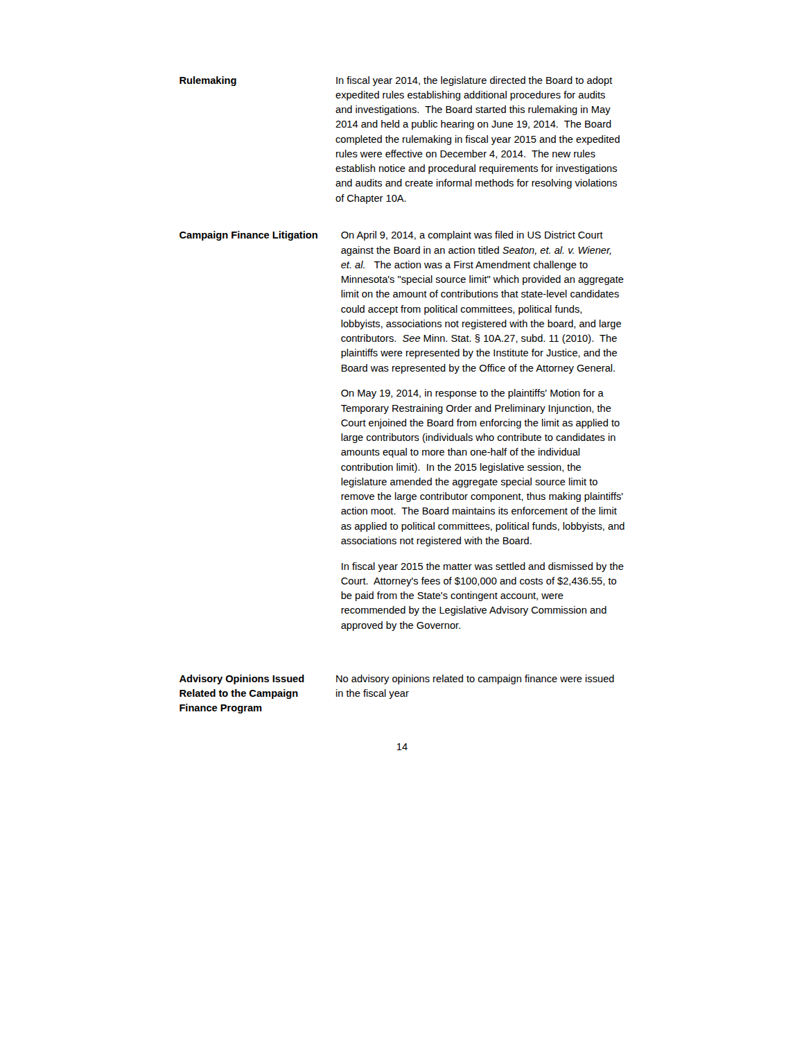Rulemaking
In fiscal year 2014, the legislature directed the Board to adopt expedited rules establishing additional procedures for audits and investigations. The Board started this rulemaking in May 2014 and held a public hearing on June 19, 2014. The Board completed the rulemaking in fiscal year 2015 and the expedited rules were effective on December 4, 2014. The new rules establish notice and procedural requirements for investigations and audits and create informal methods for resolving violations of Chapter 10A.
Campaign Finance Litigation
On April 9, 2014, a complaint was filed in US District Court against the Board in an action titled Seaton, et. al. v. Wiener, et. al. The action was a First Amendment challenge to Minnesota's "special source limit" which provided an aggregate limit on the amount of contributions that state-level candidates could accept from political committees, political funds, lobbyists, associations not registered with the board, and large contributors. See Minn. Stat. § 10A.27, subd. 11 (2010). The plaintiffs were represented by the Institute for Justice, and the Board was represented by the Office of the Attorney General.
On May 19, 2014, in response to the plaintiffs' Motion for a Temporary Restraining Order and Preliminary Injunction, the Court enjoined the Board from enforcing the limit as applied to large contributors (individuals who contribute to candidates in amounts equal to more than one-half of the individual contribution limit). In the 2015 legislative session, the legislature amended the aggregate special source limit to remove the large contributor component, thus making plaintiffs' action moot. The Board maintains its enforcement of the limit as applied to political committees, political funds, lobbyists, and associations not registered with the Board.
In fiscal year 2015 the matter was settled and dismissed by the Court. Attorney's fees of $100,000 and costs of $2,436.55, to be paid from the State's contingent account, were recommended by the Legislative Advisory Commission and approved by the Governor.
Advisory Opinions Issued Related to the Campaign Finance Program
No advisory opinions related to campaign finance were issued in the fiscal year
14